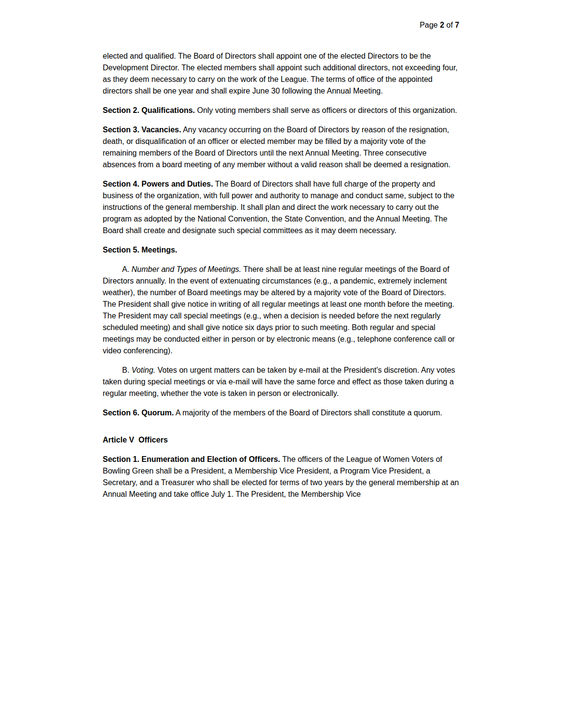Page 2 of 7
elected and qualified. The Board of Directors shall appoint one of the elected Directors to be the Development Director. The elected members shall appoint such additional directors, not exceeding four, as they deem necessary to carry on the work of the League. The terms of office of the appointed directors shall be one year and shall expire June 30 following the Annual Meeting.
Section 2. Qualifications. Only voting members shall serve as officers or directors of this organization.
Section 3. Vacancies. Any vacancy occurring on the Board of Directors by reason of the resignation, death, or disqualification of an officer or elected member may be filled by a majority vote of the remaining members of the Board of Directors until the next Annual Meeting. Three consecutive absences from a board meeting of any member without a valid reason shall be deemed a resignation.
Section 4. Powers and Duties. The Board of Directors shall have full charge of the property and business of the organization, with full power and authority to manage and conduct same, subject to the instructions of the general membership. It shall plan and direct the work necessary to carry out the program as adopted by the National Convention, the State Convention, and the Annual Meeting. The Board shall create and designate such special committees as it may deem necessary.
Section 5. Meetings.
A. Number and Types of Meetings. There shall be at least nine regular meetings of the Board of Directors annually. In the event of extenuating circumstances (e.g., a pandemic, extremely inclement weather), the number of Board meetings may be altered by a majority vote of the Board of Directors. The President shall give notice in writing of all regular meetings at least one month before the meeting. The President may call special meetings (e.g., when a decision is needed before the next regularly scheduled meeting) and shall give notice six days prior to such meeting. Both regular and special meetings may be conducted either in person or by electronic means (e.g., telephone conference call or video conferencing).
B. Voting. Votes on urgent matters can be taken by e-mail at the President's discretion. Any votes taken during special meetings or via e-mail will have the same force and effect as those taken during a regular meeting, whether the vote is taken in person or electronically.
Section 6. Quorum. A majority of the members of the Board of Directors shall constitute a quorum.
Article V Officers
Section 1. Enumeration and Election of Officers. The officers of the League of Women Voters of Bowling Green shall be a President, a Membership Vice President, a Program Vice President, a Secretary, and a Treasurer who shall be elected for terms of two years by the general membership at an Annual Meeting and take office July 1. The President, the Membership Vice